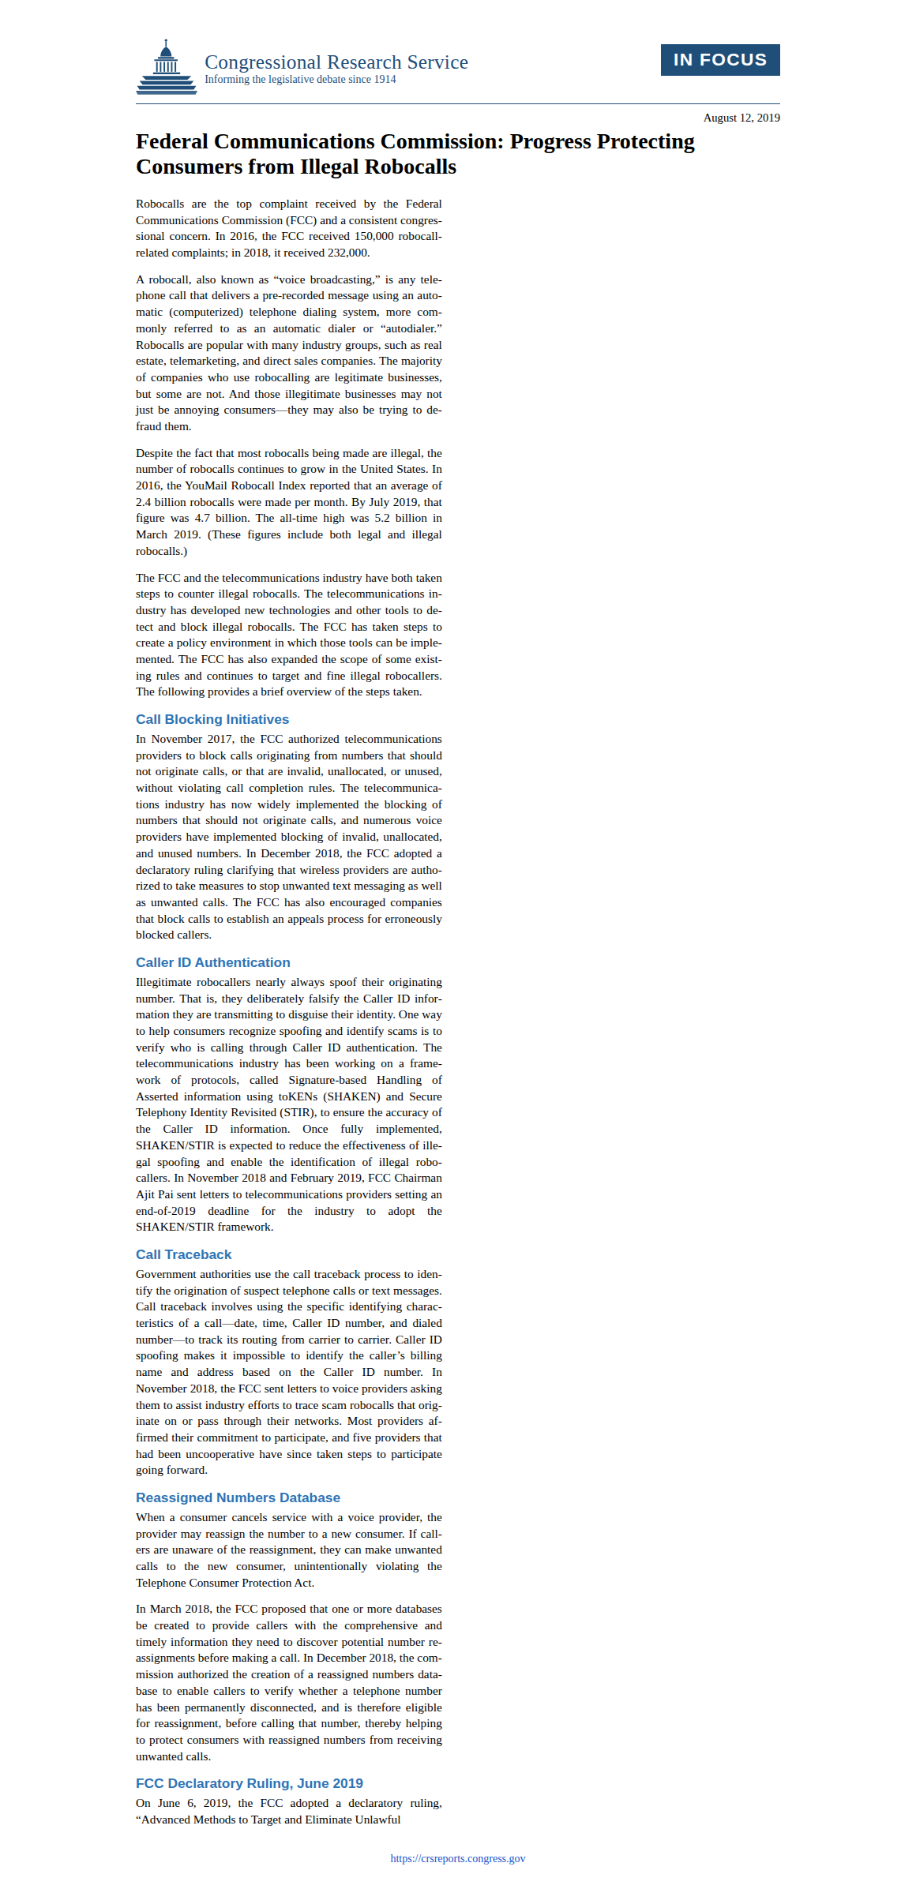Congressional Research Service
Informing the legislative debate since 1914
IN FOCUS
August 12, 2019
Federal Communications Commission: Progress Protecting Consumers from Illegal Robocalls
Robocalls are the top complaint received by the Federal Communications Commission (FCC) and a consistent congressional concern. In 2016, the FCC received 150,000 robocall-related complaints; in 2018, it received 232,000.
A robocall, also known as “voice broadcasting,” is any telephone call that delivers a pre-recorded message using an automatic (computerized) telephone dialing system, more commonly referred to as an automatic dialer or “autodialer.” Robocalls are popular with many industry groups, such as real estate, telemarketing, and direct sales companies. The majority of companies who use robocalling are legitimate businesses, but some are not. And those illegitimate businesses may not just be annoying consumers—they may also be trying to defraud them.
Despite the fact that most robocalls being made are illegal, the number of robocalls continues to grow in the United States. In 2016, the YouMail Robocall Index reported that an average of 2.4 billion robocalls were made per month. By July 2019, that figure was 4.7 billion. The all-time high was 5.2 billion in March 2019. (These figures include both legal and illegal robocalls.)
The FCC and the telecommunications industry have both taken steps to counter illegal robocalls. The telecommunications industry has developed new technologies and other tools to detect and block illegal robocalls. The FCC has taken steps to create a policy environment in which those tools can be implemented. The FCC has also expanded the scope of some existing rules and continues to target and fine illegal robocallers. The following provides a brief overview of the steps taken.
Call Blocking Initiatives
In November 2017, the FCC authorized telecommunications providers to block calls originating from numbers that should not originate calls, or that are invalid, unallocated, or unused, without violating call completion rules. The telecommunications industry has now widely implemented the blocking of numbers that should not originate calls, and numerous voice providers have implemented blocking of invalid, unallocated, and unused numbers. In December 2018, the FCC adopted a declaratory ruling clarifying that wireless providers are authorized to take measures to stop unwanted text messaging as well as unwanted calls. The FCC has also encouraged companies that block calls to establish an appeals process for erroneously blocked callers.
Caller ID Authentication
Illegitimate robocallers nearly always spoof their originating number. That is, they deliberately falsify the Caller ID information they are transmitting to disguise their identity. One way to help consumers recognize spoofing and identify scams is to verify who is calling through Caller ID authentication. The telecommunications industry has been working on a framework of protocols, called Signature-based Handling of Asserted information using toKENs (SHAKEN) and Secure Telephony Identity Revisited (STIR), to ensure the accuracy of the Caller ID information. Once fully implemented, SHAKEN/STIR is expected to reduce the effectiveness of illegal spoofing and enable the identification of illegal robocallers. In November 2018 and February 2019, FCC Chairman Ajit Pai sent letters to telecommunications providers setting an end-of-2019 deadline for the industry to adopt the SHAKEN/STIR framework.
Call Traceback
Government authorities use the call traceback process to identify the origination of suspect telephone calls or text messages. Call traceback involves using the specific identifying characteristics of a call—date, time, Caller ID number, and dialed number—to track its routing from carrier to carrier. Caller ID spoofing makes it impossible to identify the caller’s billing name and address based on the Caller ID number. In November 2018, the FCC sent letters to voice providers asking them to assist industry efforts to trace scam robocalls that originate on or pass through their networks. Most providers affirmed their commitment to participate, and five providers that had been uncooperative have since taken steps to participate going forward.
Reassigned Numbers Database
When a consumer cancels service with a voice provider, the provider may reassign the number to a new consumer. If callers are unaware of the reassignment, they can make unwanted calls to the new consumer, unintentionally violating the Telephone Consumer Protection Act.
In March 2018, the FCC proposed that one or more databases be created to provide callers with the comprehensive and timely information they need to discover potential number reassignments before making a call. In December 2018, the commission authorized the creation of a reassigned numbers database to enable callers to verify whether a telephone number has been permanently disconnected, and is therefore eligible for reassignment, before calling that number, thereby helping to protect consumers with reassigned numbers from receiving unwanted calls.
FCC Declaratory Ruling, June 2019
On June 6, 2019, the FCC adopted a declaratory ruling, “Advanced Methods to Target and Eliminate Unlawful
https://crsreports.congress.gov